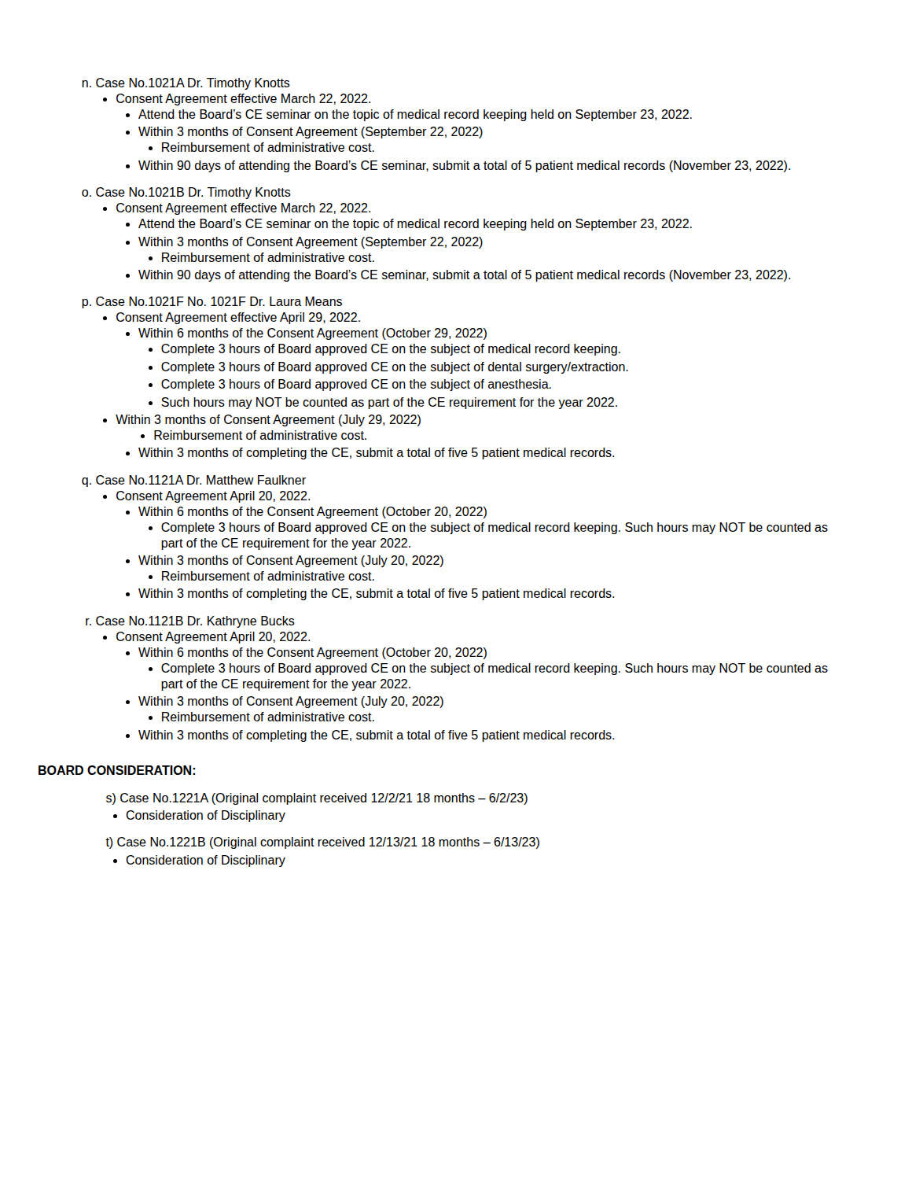Case No.1021A Dr. Timothy Knotts
Consent Agreement effective March 22, 2022.
Attend the Board’s CE seminar on the topic of medical record keeping held on September 23, 2022.
Within 3 months of Consent Agreement (September 22, 2022)
Reimbursement of administrative cost.
Within 90 days of attending the Board’s CE seminar, submit a total of 5 patient medical records (November 23, 2022).
Case No.1021B Dr. Timothy Knotts
Consent Agreement effective March 22, 2022.
Attend the Board’s CE seminar on the topic of medical record keeping held on September 23, 2022.
Within 3 months of Consent Agreement (September 22, 2022)
Reimbursement of administrative cost.
Within 90 days of attending the Board’s CE seminar, submit a total of 5 patient medical records (November 23, 2022).
Case No.1021F No. 1021F Dr. Laura Means
Consent Agreement effective April 29, 2022.
Within 6 months of the Consent Agreement (October 29, 2022)
Complete 3 hours of Board approved CE on the subject of medical record keeping.
Complete 3 hours of Board approved CE on the subject of dental surgery/extraction.
Complete 3 hours of Board approved CE on the subject of anesthesia.
Such hours may NOT be counted as part of the CE requirement for the year 2022.
Within 3 months of Consent Agreement (July 29, 2022)
Reimbursement of administrative cost.
Within 3 months of completing the CE, submit a total of five 5 patient medical records.
Case No.1121A Dr. Matthew Faulkner
Consent Agreement April 20, 2022.
Within 6 months of the Consent Agreement (October 20, 2022)
Complete 3 hours of Board approved CE on the subject of medical record keeping. Such hours may NOT be counted as part of the CE requirement for the year 2022.
Within 3 months of Consent Agreement (July 20, 2022)
Reimbursement of administrative cost.
Within 3 months of completing the CE, submit a total of five 5 patient medical records.
Case No.1121B Dr. Kathryne Bucks
Consent Agreement April 20, 2022.
Within 6 months of the Consent Agreement (October 20, 2022)
Complete 3 hours of Board approved CE on the subject of medical record keeping. Such hours may NOT be counted as part of the CE requirement for the year 2022.
Within 3 months of Consent Agreement (July 20, 2022)
Reimbursement of administrative cost.
Within 3 months of completing the CE, submit a total of five 5 patient medical records.
BOARD CONSIDERATION:
s) Case No.1221A (Original complaint received 12/2/21 18 months – 6/2/23)
Consideration of Disciplinary
t) Case No.1221B (Original complaint received 12/13/21 18 months – 6/13/23)
Consideration of Disciplinary